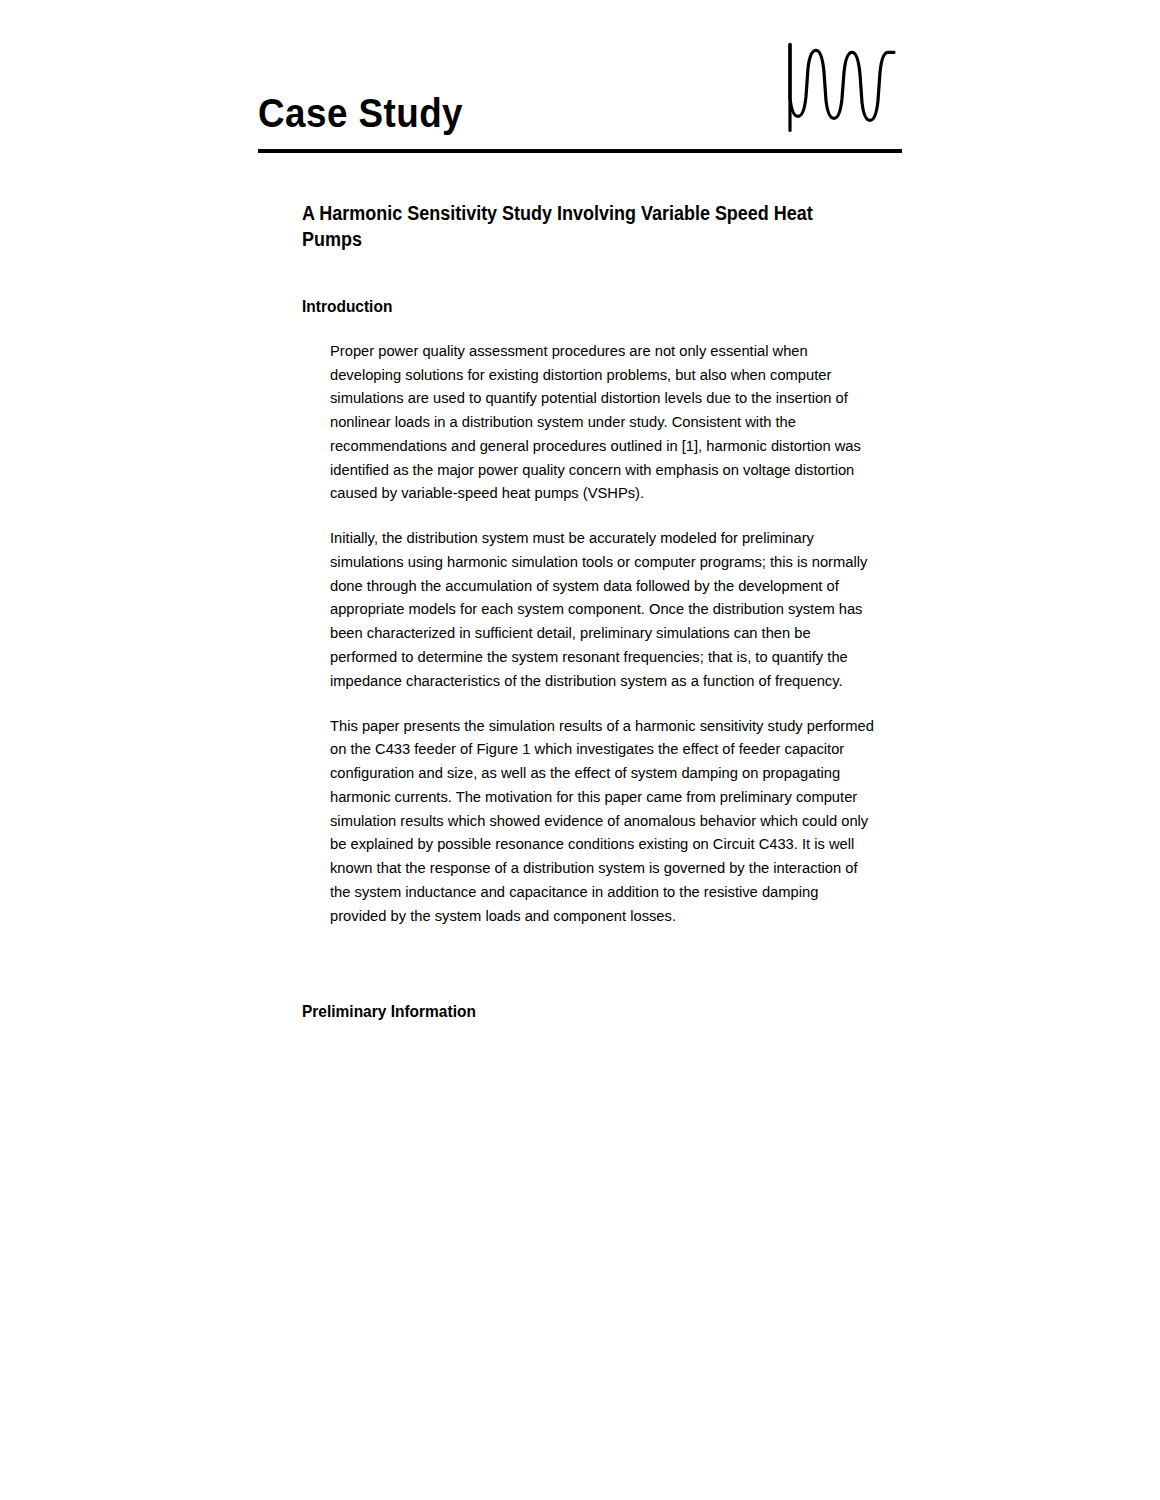Case Study
A Harmonic Sensitivity Study Involving Variable Speed Heat Pumps
Introduction
Proper power quality assessment procedures are not only essential when developing solutions for existing distortion problems, but also when computer simulations are used to quantify potential distortion levels due to the insertion of nonlinear loads in a distribution system under study. Consistent with the recommendations and general procedures outlined in [1], harmonic distortion was identified as the major power quality concern with emphasis on voltage distortion caused by variable-speed heat pumps (VSHPs).
Initially, the distribution system must be accurately modeled for preliminary simulations using harmonic simulation tools or computer programs; this is normally done through the accumulation of system data followed by the development of appropriate models for each system component. Once the distribution system has been characterized in sufficient detail, preliminary simulations can then be performed to determine the system resonant frequencies; that is, to quantify the impedance characteristics of the distribution system as a function of frequency.
This paper presents the simulation results of a harmonic sensitivity study performed on the C433 feeder of Figure 1 which investigates the effect of feeder capacitor configuration and size, as well as the effect of system damping on propagating harmonic currents. The motivation for this paper came from preliminary computer simulation results which showed evidence of anomalous behavior which could only be explained by possible resonance conditions existing on Circuit C433. It is well known that the response of a distribution system is governed by the interaction of the system inductance and capacitance in addition to the resistive damping provided by the system loads and component losses.
Preliminary Information